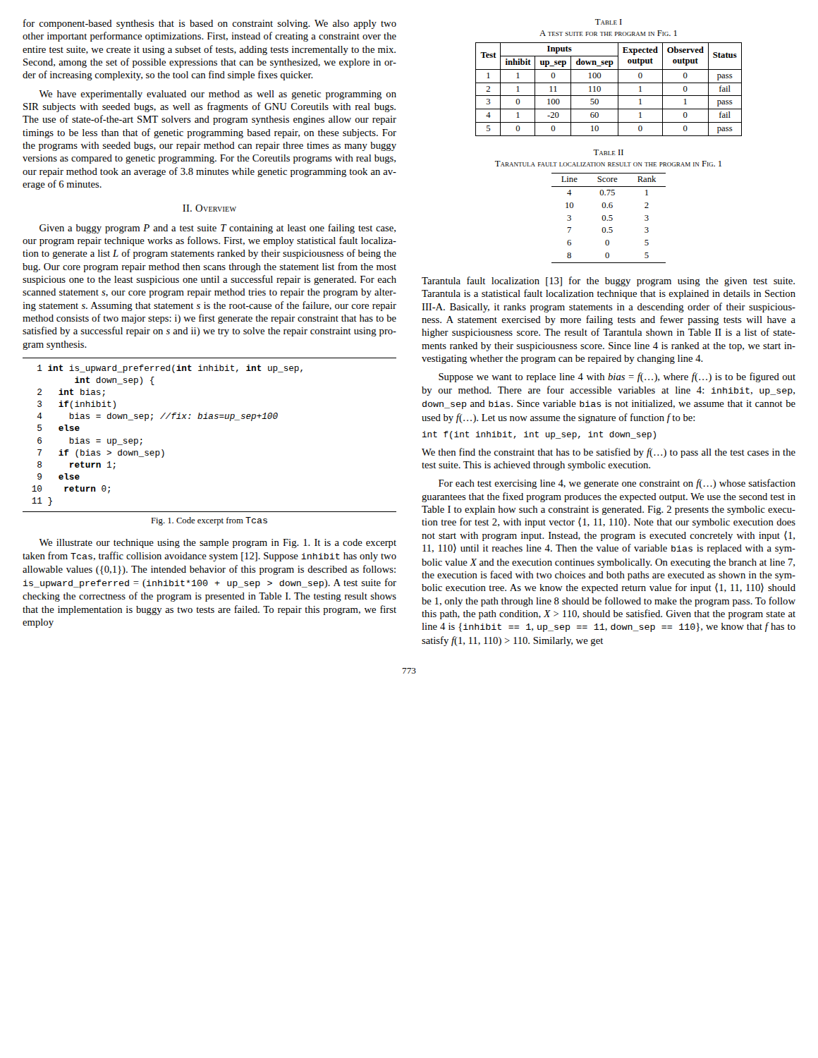for component-based synthesis that is based on constraint solving. We also apply two other important performance optimizations. First, instead of creating a constraint over the entire test suite, we create it using a subset of tests, adding tests incrementally to the mix. Second, among the set of possible expressions that can be synthesized, we explore in order of increasing complexity, so the tool can find simple fixes quicker.
We have experimentally evaluated our method as well as genetic programming on SIR subjects with seeded bugs, as well as fragments of GNU Coreutils with real bugs. The use of state-of-the-art SMT solvers and program synthesis engines allow our repair timings to be less than that of genetic programming based repair, on these subjects. For the programs with seeded bugs, our repair method can repair three times as many buggy versions as compared to genetic programming. For the Coreutils programs with real bugs, our repair method took an average of 3.8 minutes while genetic programming took an average of 6 minutes.
II. Overview
Given a buggy program P and a test suite T containing at least one failing test case, our program repair technique works as follows. First, we employ statistical fault localization to generate a list L of program statements ranked by their suspiciousness of being the bug. Our core program repair method then scans through the statement list from the most suspicious one to the least suspicious one until a successful repair is generated. For each scanned statement s, our core program repair method tries to repair the program by altering statement s. Assuming that statement s is the root-cause of the failure, our core repair method consists of two major steps: i) we first generate the repair constraint that has to be satisfied by a successful repair on s and ii) we try to solve the repair constraint using program synthesis.
1 int is_upward_preferred(int inhibit, int up_sep, int down_sep) { 2 int bias; 3 if(inhibit) 4 bias = down_sep; //fix: bias=up_sep+100 5 else 6 bias = up_sep; 7 if (bias > down_sep) 8 return 1; 9 else 10 return 0; 11}
Fig. 1. Code excerpt from Tcas
We illustrate our technique using the sample program in Fig. 1. It is a code excerpt taken from Tcas, traffic collision avoidance system [12]. Suppose inhibit has only two allowable values ({0,1}). The intended behavior of this program is described as follows: is_upward_preferred = (inhibit*100 + up_sep > down_sep). A test suite for checking the correctness of the program is presented in Table I. The testing result shows that the implementation is buggy as two tests are failed. To repair this program, we first employ
Table I A test suite for the program in Fig. 1
| Test | Inputs | Expected output | Observed output | Status |
| --- | --- | --- | --- | --- |
| inhibit | up_sep | down_sep |
| 1 | 1 | 0 | 100 | 0 | 0 | pass |
| 2 | 1 | 11 | 110 | 1 | 0 | fail |
| 3 | 0 | 100 | 50 | 1 | 1 | pass |
| 4 | 1 | -20 | 60 | 1 | 0 | fail |
| 5 | 0 | 0 | 10 | 0 | 0 | pass |
Table II Tarantula fault localization result on the program in Fig. 1
| Line | Score | Rank |
| --- | --- | --- |
| 4 | 0.75 | 1 |
| 10 | 0.6 | 2 |
| 3 | 0.5 | 3 |
| 7 | 0.5 | 3 |
| 6 | 0 | 5 |
| 8 | 0 | 5 |
Tarantula fault localization [13] for the buggy program using the given test suite. Tarantula is a statistical fault localization technique that is explained in details in Section III-A. Basically, it ranks program statements in a descending order of their suspiciousness. A statement exercised by more failing tests and fewer passing tests will have a higher suspiciousness score. The result of Tarantula shown in Table II is a list of statements ranked by their suspiciousness score. Since line 4 is ranked at the top, we start investigating whether the program can be repaired by changing line 4.
Suppose we want to replace line 4 with bias = f(…), where f(…) is to be figured out by our method. There are four accessible variables at line 4: inhibit, up_sep, down_sep and bias. Since variable bias is not initialized, we assume that it cannot be used by f(…). Let us now assume the signature of function f to be:
int f(int inhibit, int up_sep, int down_sep)
We then find the constraint that has to be satisfied by f(…) to pass all the test cases in the test suite. This is achieved through symbolic execution.
For each test exercising line 4, we generate one constraint on f(…) whose satisfaction guarantees that the fixed program produces the expected output. We use the second test in Table I to explain how such a constraint is generated. Fig. 2 presents the symbolic execution tree for test 2, with input vector ⟨1, 11, 110⟩. Note that our symbolic execution does not start with program input. Instead, the program is executed concretely with input ⟨1, 11, 110⟩ until it reaches line 4. Then the value of variable bias is replaced with a symbolic value X and the execution continues symbolically. On executing the branch at line 7, the execution is faced with two choices and both paths are executed as shown in the symbolic execution tree. As we know the expected return value for input ⟨1, 11, 110⟩ should be 1, only the path through line 8 should be followed to make the program pass. To follow this path, the path condition, X > 110, should be satisfied. Given that the program state at line 4 is {inhibit == 1, up_sep == 11, down_sep == 110}, we know that f has to satisfy f(1, 11, 110) > 110. Similarly, we get
773